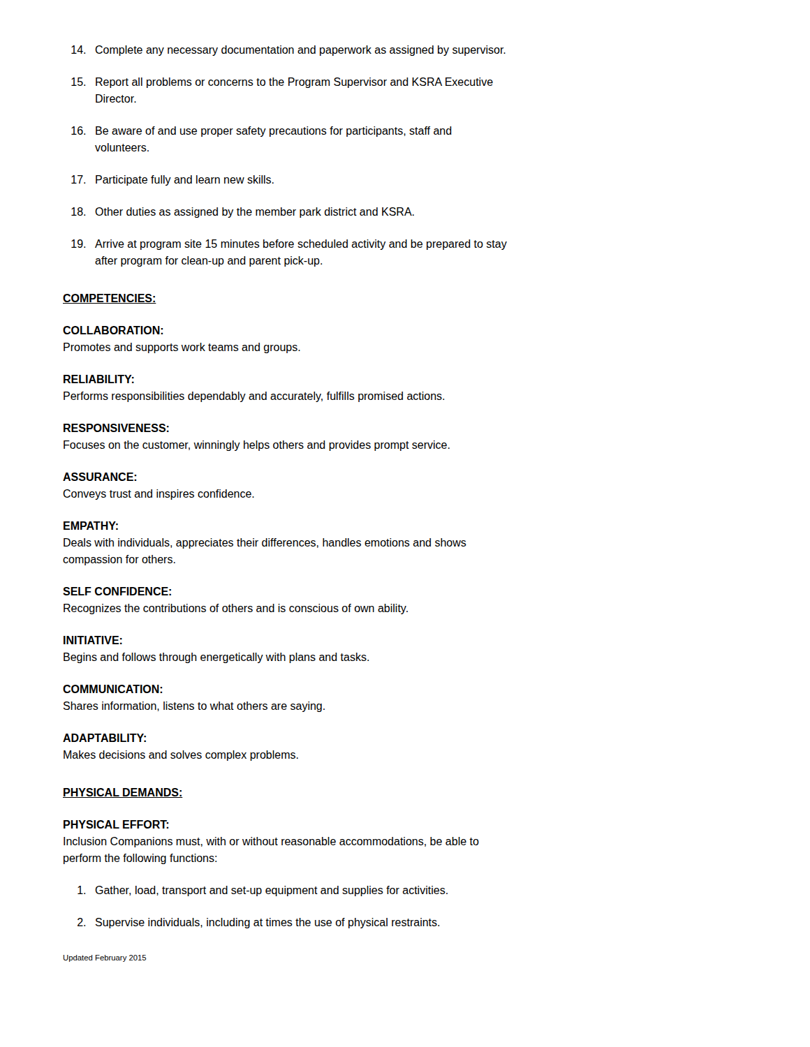Complete any necessary documentation and paperwork as assigned by supervisor.
Report all problems or concerns to the Program Supervisor and KSRA Executive Director.
Be aware of and use proper safety precautions for participants, staff and volunteers.
Participate fully and learn new skills.
Other duties as assigned by the member park district and KSRA.
Arrive at program site 15 minutes before scheduled activity and be prepared to stay after program for clean-up and parent pick-up.
COMPETENCIES:
COLLABORATION:
Promotes and supports work teams and groups.
RELIABILITY:
Performs responsibilities dependably and accurately, fulfills promised actions.
RESPONSIVENESS:
Focuses on the customer, winningly helps others and provides prompt service.
ASSURANCE:
Conveys trust and inspires confidence.
EMPATHY:
Deals with individuals, appreciates their differences, handles emotions and shows compassion for others.
SELF CONFIDENCE:
Recognizes the contributions of others and is conscious of own ability.
INITIATIVE:
Begins and follows through energetically with plans and tasks.
COMMUNICATION:
Shares information, listens to what others are saying.
ADAPTABILITY:
Makes decisions and solves complex problems.
PHYSICAL DEMANDS:
PHYSICAL EFFORT:
Inclusion Companions must, with or without reasonable accommodations, be able to perform the following functions:
Gather, load, transport and set-up equipment and supplies for activities.
Supervise individuals, including at times the use of physical restraints.
Updated February 2015